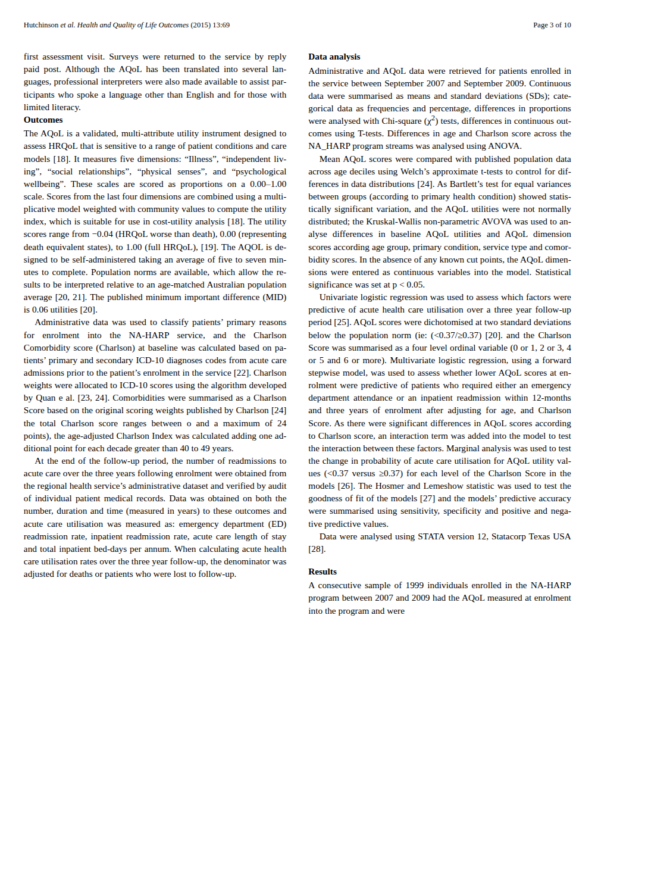Hutchinson et al. Health and Quality of Life Outcomes (2015) 13:69 Page 3 of 10
first assessment visit. Surveys were returned to the service by reply paid post. Although the AQoL has been translated into several languages, professional interpreters were also made available to assist participants who spoke a language other than English and for those with limited literacy.
Outcomes
The AQoL is a validated, multi-attribute utility instrument designed to assess HRQoL that is sensitive to a range of patient conditions and care models [18]. It measures five dimensions: “Illness”, “independent living”, “social relationships”, “physical senses”, and “psychological wellbeing”. These scales are scored as proportions on a 0.00–1.00 scale. Scores from the last four dimensions are combined using a multiplicative model weighted with community values to compute the utility index, which is suitable for use in cost-utility analysis [18]. The utility scores range from −0.04 (HRQoL worse than death), 0.00 (representing death equivalent states), to 1.00 (full HRQoL), [19]. The AQOL is designed to be self-administered taking an average of five to seven minutes to complete. Population norms are available, which allow the results to be interpreted relative to an age-matched Australian population average [20, 21]. The published minimum important difference (MID) is 0.06 utilities [20].
Administrative data was used to classify patients’ primary reasons for enrolment into the NA-HARP service, and the Charlson Comorbidity score (Charlson) at baseline was calculated based on patients’ primary and secondary ICD-10 diagnoses codes from acute care admissions prior to the patient’s enrolment in the service [22]. Charlson weights were allocated to ICD-10 scores using the algorithm developed by Quan e al. [23, 24]. Comorbidities were summarised as a Charlson Score based on the original scoring weights published by Charlson [24] the total Charlson score ranges between o and a maximum of 24 points), the age-adjusted Charlson Index was calculated adding one additional point for each decade greater than 40 to 49 years.
At the end of the follow-up period, the number of readmissions to acute care over the three years following enrolment were obtained from the regional health service’s administrative dataset and verified by audit of individual patient medical records. Data was obtained on both the number, duration and time (measured in years) to these outcomes and acute care utilisation was measured as: emergency department (ED) readmission rate, inpatient readmission rate, acute care length of stay and total inpatient bed-days per annum. When calculating acute health care utilisation rates over the three year follow-up, the denominator was adjusted for deaths or patients who were lost to follow-up.
Data analysis
Administrative and AQoL data were retrieved for patients enrolled in the service between September 2007 and September 2009. Continuous data were summarised as means and standard deviations (SDs); categorical data as frequencies and percentage, differences in proportions were analysed with Chi-square (χ2) tests, differences in continuous outcomes using T-tests. Differences in age and Charlson score across the NA_HARP program streams was analysed using ANOVA.
Mean AQoL scores were compared with published population data across age deciles using Welch’s approximate t-tests to control for differences in data distributions [24]. As Bartlett’s test for equal variances between groups (according to primary health condition) showed statistically significant variation, and the AQoL utilities were not normally distributed; the Kruskal-Wallis non-parametric AVOVA was used to analyse differences in baseline AQoL utilities and AQoL dimension scores according age group, primary condition, service type and comorbidity scores. In the absence of any known cut points, the AQoL dimensions were entered as continuous variables into the model. Statistical significance was set at p < 0.05.
Univariate logistic regression was used to assess which factors were predictive of acute health care utilisation over a three year follow-up period [25]. AQoL scores were dichotomised at two standard deviations below the population norm (ie: (<0.37/≥0.37) [20]. and the Charlson Score was summarised as a four level ordinal variable (0 or 1, 2 or 3, 4 or 5 and 6 or more). Multivariate logistic regression, using a forward stepwise model, was used to assess whether lower AQoL scores at enrolment were predictive of patients who required either an emergency department attendance or an inpatient readmission within 12-months and three years of enrolment after adjusting for age, and Charlson Score. As there were significant differences in AQoL scores according to Charlson score, an interaction term was added into the model to test the interaction between these factors. Marginal analysis was used to test the change in probability of acute care utilisation for AQoL utility values (<0.37 versus ≥0.37) for each level of the Charlson Score in the models [26]. The Hosmer and Lemeshow statistic was used to test the goodness of fit of the models [27] and the models’ predictive accuracy were summarised using sensitivity, specificity and positive and negative predictive values.
Data were analysed using STATA version 12, Statacorp Texas USA [28].
Results
A consecutive sample of 1999 individuals enrolled in the NA-HARP program between 2007 and 2009 had the AQoL measured at enrolment into the program and were